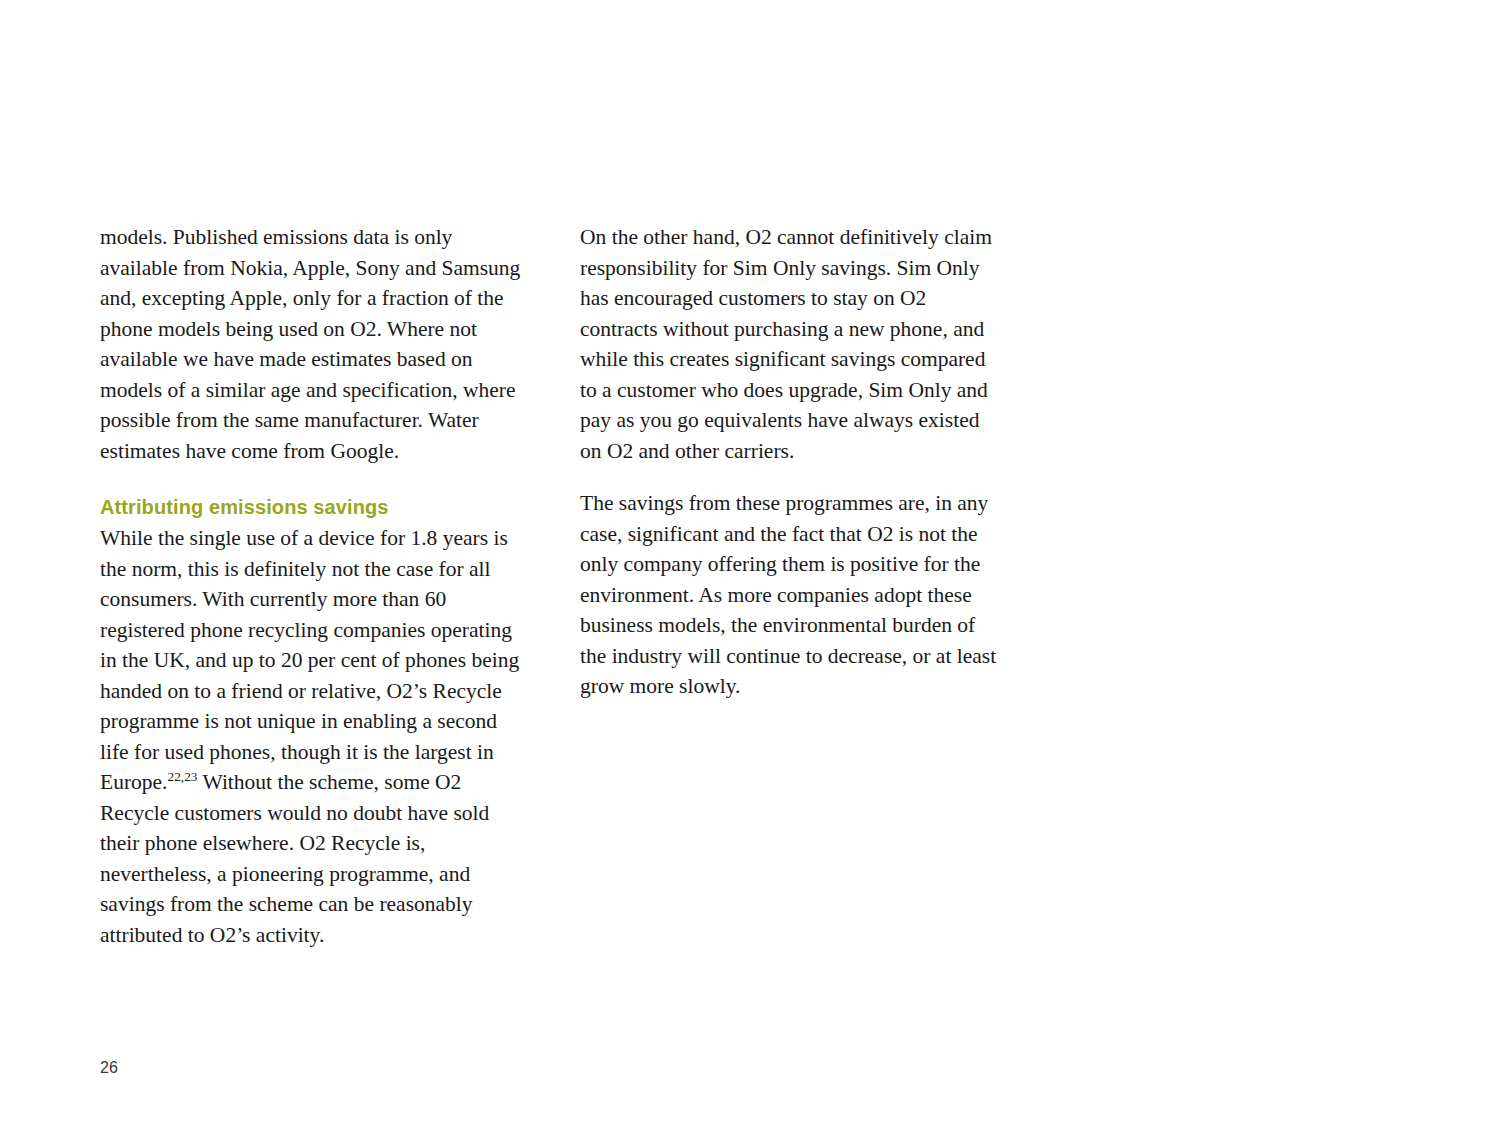models. Published emissions data is only available from Nokia, Apple, Sony and Samsung and, excepting Apple, only for a fraction of the phone models being used on O2. Where not available we have made estimates based on models of a similar age and specification, where possible from the same manufacturer. Water estimates have come from Google.
Attributing emissions savings
While the single use of a device for 1.8 years is the norm, this is definitely not the case for all consumers. With currently more than 60 registered phone recycling companies operating in the UK, and up to 20 per cent of phones being handed on to a friend or relative, O2’s Recycle programme is not unique in enabling a second life for used phones, though it is the largest in Europe.22,23 Without the scheme, some O2 Recycle customers would no doubt have sold their phone elsewhere. O2 Recycle is, nevertheless, a pioneering programme, and savings from the scheme can be reasonably attributed to O2’s activity.
On the other hand, O2 cannot definitively claim responsibility for Sim Only savings. Sim Only has encouraged customers to stay on O2 contracts without purchasing a new phone, and while this creates significant savings compared to a customer who does upgrade, Sim Only and pay as you go equivalents have always existed on O2 and other carriers.
The savings from these programmes are, in any case, significant and the fact that O2 is not the only company offering them is positive for the environment. As more companies adopt these business models, the environmental burden of the industry will continue to decrease, or at least grow more slowly.
26